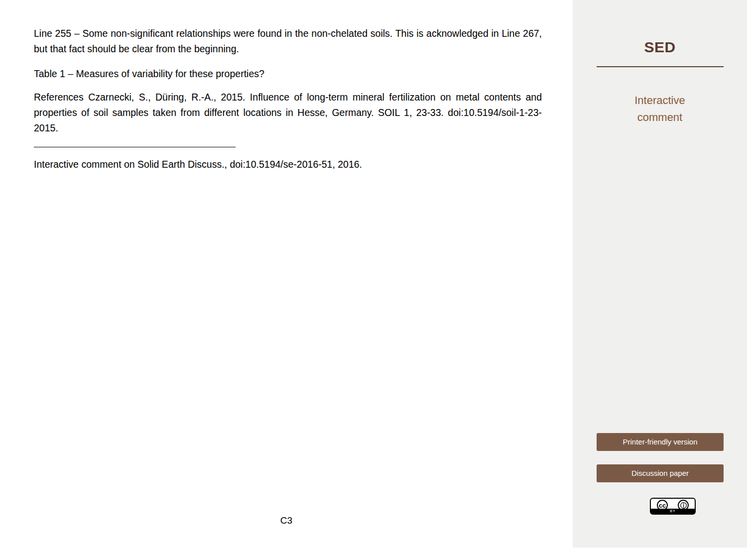Line 255 – Some non-significant relationships were found in the non-chelated soils. This is acknowledged in Line 267, but that fact should be clear from the beginning.
Table 1 – Measures of variability for these properties?
References Czarnecki, S., Düring, R.-A., 2015. Influence of long-term mineral fertilization on metal contents and properties of soil samples taken from different locations in Hesse, Germany. SOIL 1, 23-33. doi:10.5194/soil-1-23-2015.
Interactive comment on Solid Earth Discuss., doi:10.5194/se-2016-51, 2016.
C3
SED
Interactive
comment
Printer-friendly version
Discussion paper
cc
ⓘ
BY